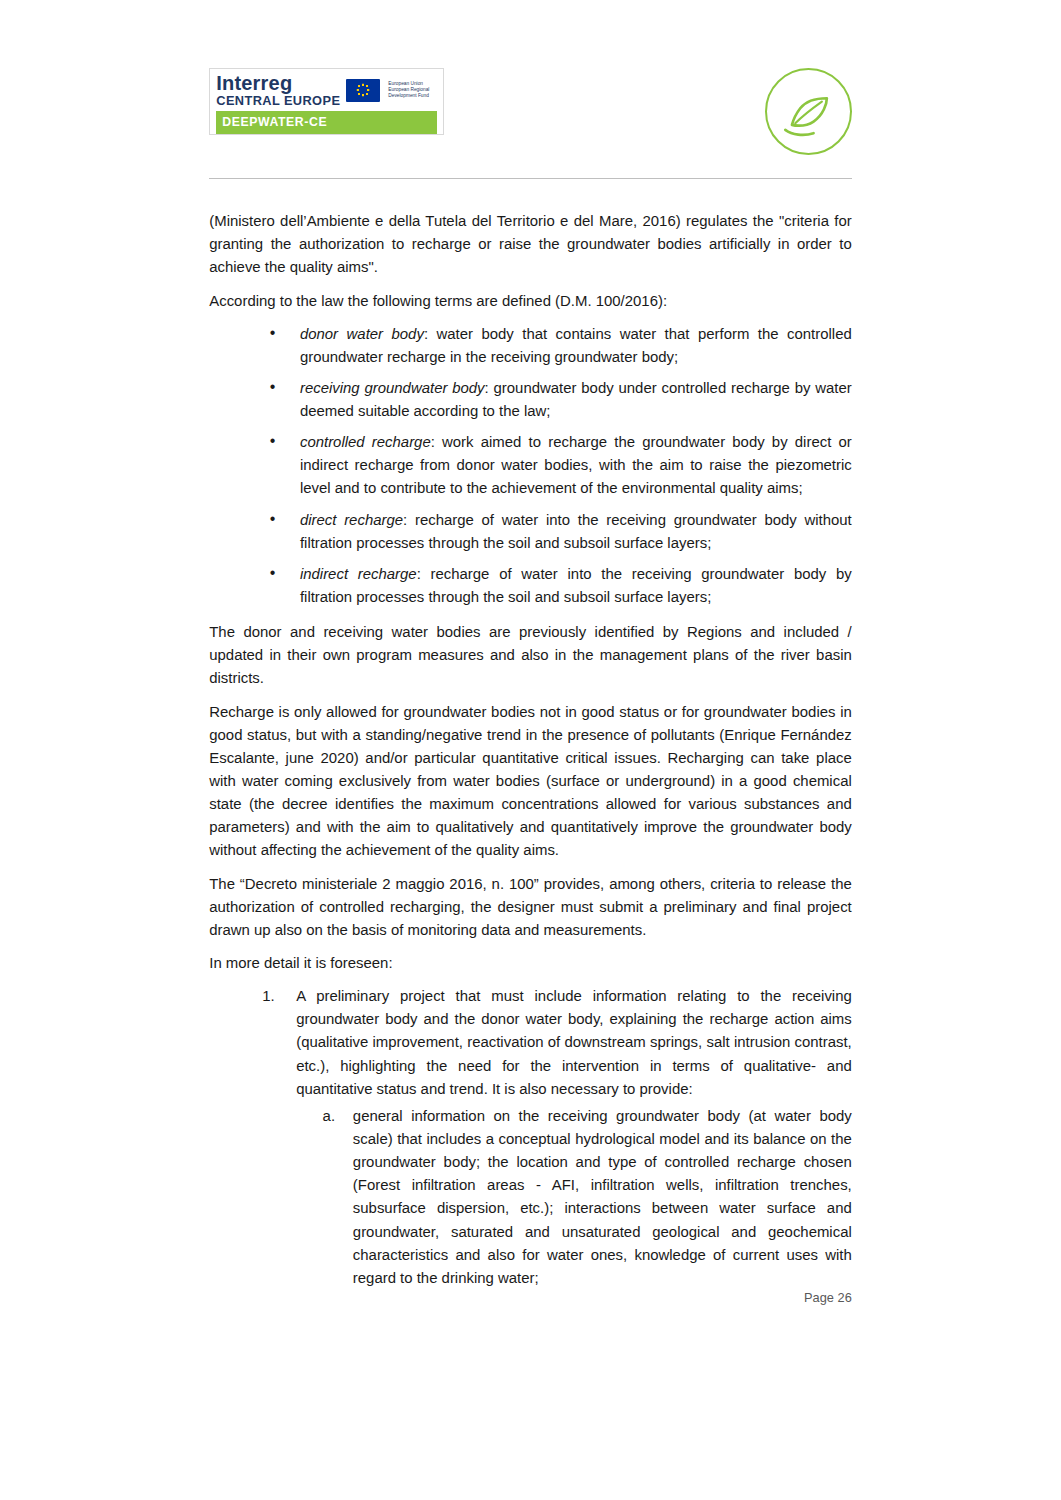Interreg
CENTRAL EUROPE
European Union
European Regional
Development Fund
DEEPWATER-CE
(Ministero dell’Ambiente e della Tutela del Territorio e del Mare, 2016) regulates the "criteria for granting the authorization to recharge or raise the groundwater bodies artificially in order to achieve the quality aims".
According to the law the following terms are defined (D.M. 100/2016):
donor water body: water body that contains water that perform the controlled groundwater recharge in the receiving groundwater body;
receiving groundwater body: groundwater body under controlled recharge by water deemed suitable according to the law;
controlled recharge: work aimed to recharge the groundwater body by direct or indirect recharge from donor water bodies, with the aim to raise the piezometric level and to contribute to the achievement of the environmental quality aims;
direct recharge: recharge of water into the receiving groundwater body without filtration processes through the soil and subsoil surface layers;
indirect recharge: recharge of water into the receiving groundwater body by filtration processes through the soil and subsoil surface layers;
The donor and receiving water bodies are previously identified by Regions and included / updated in their own program measures and also in the management plans of the river basin districts.
Recharge is only allowed for groundwater bodies not in good status or for groundwater bodies in good status, but with a standing/negative trend in the presence of pollutants (Enrique Fernández Escalante, june 2020) and/or particular quantitative critical issues. Recharging can take place with water coming exclusively from water bodies (surface or underground) in a good chemical state (the decree identifies the maximum concentrations allowed for various substances and parameters) and with the aim to qualitatively and quantitatively improve the groundwater body without affecting the achievement of the quality aims.
The “Decreto ministeriale 2 maggio 2016, n. 100” provides, among others, criteria to release the authorization of controlled recharging, the designer must submit a preliminary and final project drawn up also on the basis of monitoring data and measurements.
In more detail it is foreseen:
A preliminary project that must include information relating to the receiving groundwater body and the donor water body, explaining the recharge action aims (qualitative improvement, reactivation of downstream springs, salt intrusion contrast, etc.), highlighting the need for the intervention in terms of qualitative- and quantitative status and trend. It is also necessary to provide:
general information on the receiving groundwater body (at water body scale) that includes a conceptual hydrological model and its balance on the groundwater body; the location and type of controlled recharge chosen (Forest infiltration areas - AFI, infiltration wells, infiltration trenches, subsurface dispersion, etc.); interactions between water surface and groundwater, saturated and unsaturated geological and geochemical characteristics and also for water ones, knowledge of current uses with regard to the drinking water;
Page 26